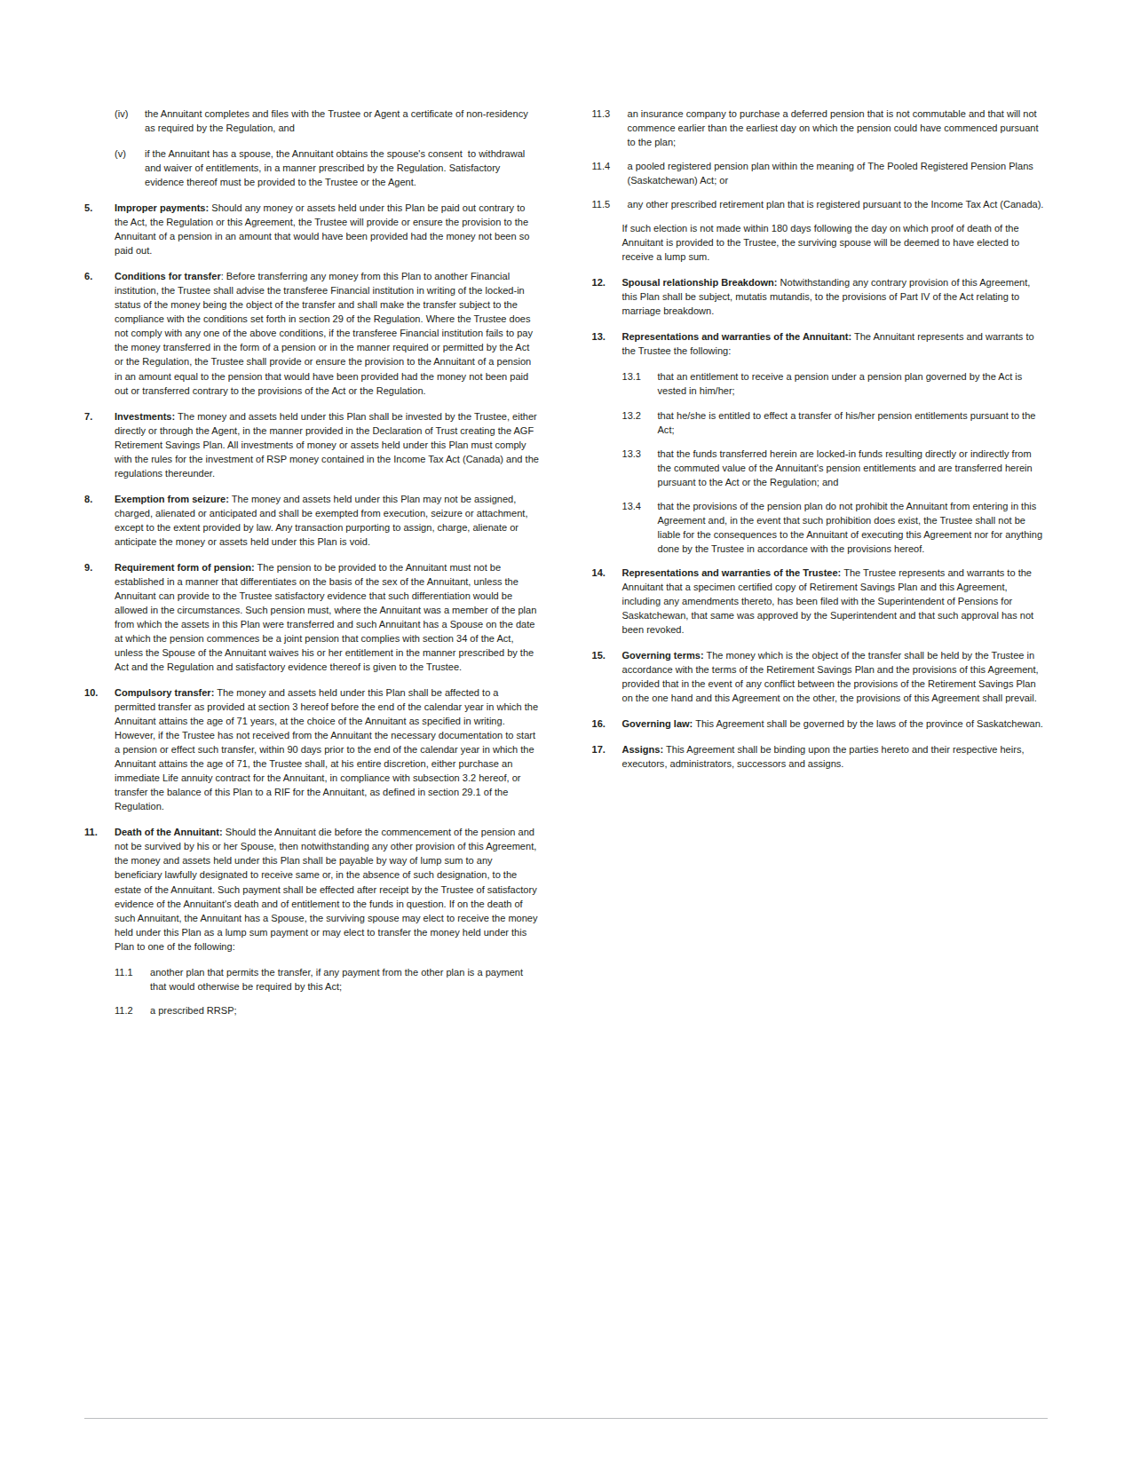(iv)
the Annuitant completes and files with the Trustee or Agent a certificate of non-residency as required by the Regulation, and
(v)
if the Annuitant has a spouse, the Annuitant obtains the spouse's consent to withdrawal and waiver of entitlements, in a manner prescribed by the Regulation. Satisfactory evidence thereof must be provided to the Trustee or the Agent.
5.
Improper payments: Should any money or assets held under this Plan be paid out contrary to the Act, the Regulation or this Agreement, the Trustee will provide or ensure the provision to the Annuitant of a pension in an amount that would have been provided had the money not been so paid out.
6.
Conditions for transfer: Before transferring any money from this Plan to another Financial institution, the Trustee shall advise the transferee Financial institution in writing of the locked-in status of the money being the object of the transfer and shall make the transfer subject to the compliance with the conditions set forth in section 29 of the Regulation. Where the Trustee does not comply with any one of the above conditions, if the transferee Financial institution fails to pay the money transferred in the form of a pension or in the manner required or permitted by the Act or the Regulation, the Trustee shall provide or ensure the provision to the Annuitant of a pension in an amount equal to the pension that would have been provided had the money not been paid out or transferred contrary to the provisions of the Act or the Regulation.
7.
Investments: The money and assets held under this Plan shall be invested by the Trustee, either directly or through the Agent, in the manner provided in the Declaration of Trust creating the AGF Retirement Savings Plan. All investments of money or assets held under this Plan must comply with the rules for the investment of RSP money contained in the Income Tax Act (Canada) and the regulations thereunder.
8.
Exemption from seizure: The money and assets held under this Plan may not be assigned, charged, alienated or anticipated and shall be exempted from execution, seizure or attachment, except to the extent provided by law. Any transaction purporting to assign, charge, alienate or anticipate the money or assets held under this Plan is void.
9.
Requirement form of pension: The pension to be provided to the Annuitant must not be established in a manner that differentiates on the basis of the sex of the Annuitant, unless the Annuitant can provide to the Trustee satisfactory evidence that such differentiation would be allowed in the circumstances. Such pension must, where the Annuitant was a member of the plan from which the assets in this Plan were transferred and such Annuitant has a Spouse on the date at which the pension commences be a joint pension that complies with section 34 of the Act, unless the Spouse of the Annuitant waives his or her entitlement in the manner prescribed by the Act and the Regulation and satisfactory evidence thereof is given to the Trustee.
10.
Compulsory transfer: The money and assets held under this Plan shall be affected to a permitted transfer as provided at section 3 hereof before the end of the calendar year in which the Annuitant attains the age of 71 years, at the choice of the Annuitant as specified in writing. However, if the Trustee has not received from the Annuitant the necessary documentation to start a pension or effect such transfer, within 90 days prior to the end of the calendar year in which the Annuitant attains the age of 71, the Trustee shall, at his entire discretion, either purchase an immediate Life annuity contract for the Annuitant, in compliance with subsection 3.2 hereof, or transfer the balance of this Plan to a RIF for the Annuitant, as defined in section 29.1 of the Regulation.
11.
Death of the Annuitant: Should the Annuitant die before the commencement of the pension and not be survived by his or her Spouse, then notwithstanding any other provision of this Agreement, the money and assets held under this Plan shall be payable by way of lump sum to any beneficiary lawfully designated to receive same or, in the absence of such designation, to the estate of the Annuitant. Such payment shall be effected after receipt by the Trustee of satisfactory evidence of the Annuitant's death and of entitlement to the funds in question. If on the death of such Annuitant, the Annuitant has a Spouse, the surviving spouse may elect to receive the money held under this Plan as a lump sum payment or may elect to transfer the money held under this Plan to one of the following:
11.1
another plan that permits the transfer, if any payment from the other plan is a payment that would otherwise be required by this Act;
11.2
a prescribed RRSP;
11.3
an insurance company to purchase a deferred pension that is not commutable and that will not commence earlier than the earliest day on which the pension could have commenced pursuant to the plan;
11.4
a pooled registered pension plan within the meaning of The Pooled Registered Pension Plans (Saskatchewan) Act; or
11.5
any other prescribed retirement plan that is registered pursuant to the Income Tax Act (Canada).
If such election is not made within 180 days following the day on which proof of death of the Annuitant is provided to the Trustee, the surviving spouse will be deemed to have elected to receive a lump sum.
12.
Spousal relationship Breakdown: Notwithstanding any contrary provision of this Agreement, this Plan shall be subject, mutatis mutandis, to the provisions of Part IV of the Act relating to marriage breakdown.
13.
Representations and warranties of the Annuitant: The Annuitant represents and warrants to the Trustee the following:
13.1
that an entitlement to receive a pension under a pension plan governed by the Act is vested in him/her;
13.2
that he/she is entitled to effect a transfer of his/her pension entitlements pursuant to the Act;
13.3
that the funds transferred herein are locked-in funds resulting directly or indirectly from the commuted value of the Annuitant's pension entitlements and are transferred herein pursuant to the Act or the Regulation; and
13.4
that the provisions of the pension plan do not prohibit the Annuitant from entering in this Agreement and, in the event that such prohibition does exist, the Trustee shall not be liable for the consequences to the Annuitant of executing this Agreement nor for anything done by the Trustee in accordance with the provisions hereof.
14.
Representations and warranties of the Trustee: The Trustee represents and warrants to the Annuitant that a specimen certified copy of Retirement Savings Plan and this Agreement, including any amendments thereto, has been filed with the Superintendent of Pensions for Saskatchewan, that same was approved by the Superintendent and that such approval has not been revoked.
15.
Governing terms: The money which is the object of the transfer shall be held by the Trustee in accordance with the terms of the Retirement Savings Plan and the provisions of this Agreement, provided that in the event of any conflict between the provisions of the Retirement Savings Plan on the one hand and this Agreement on the other, the provisions of this Agreement shall prevail.
16.
Governing law: This Agreement shall be governed by the laws of the province of Saskatchewan.
17.
Assigns: This Agreement shall be binding upon the parties hereto and their respective heirs, executors, administrators, successors and assigns.